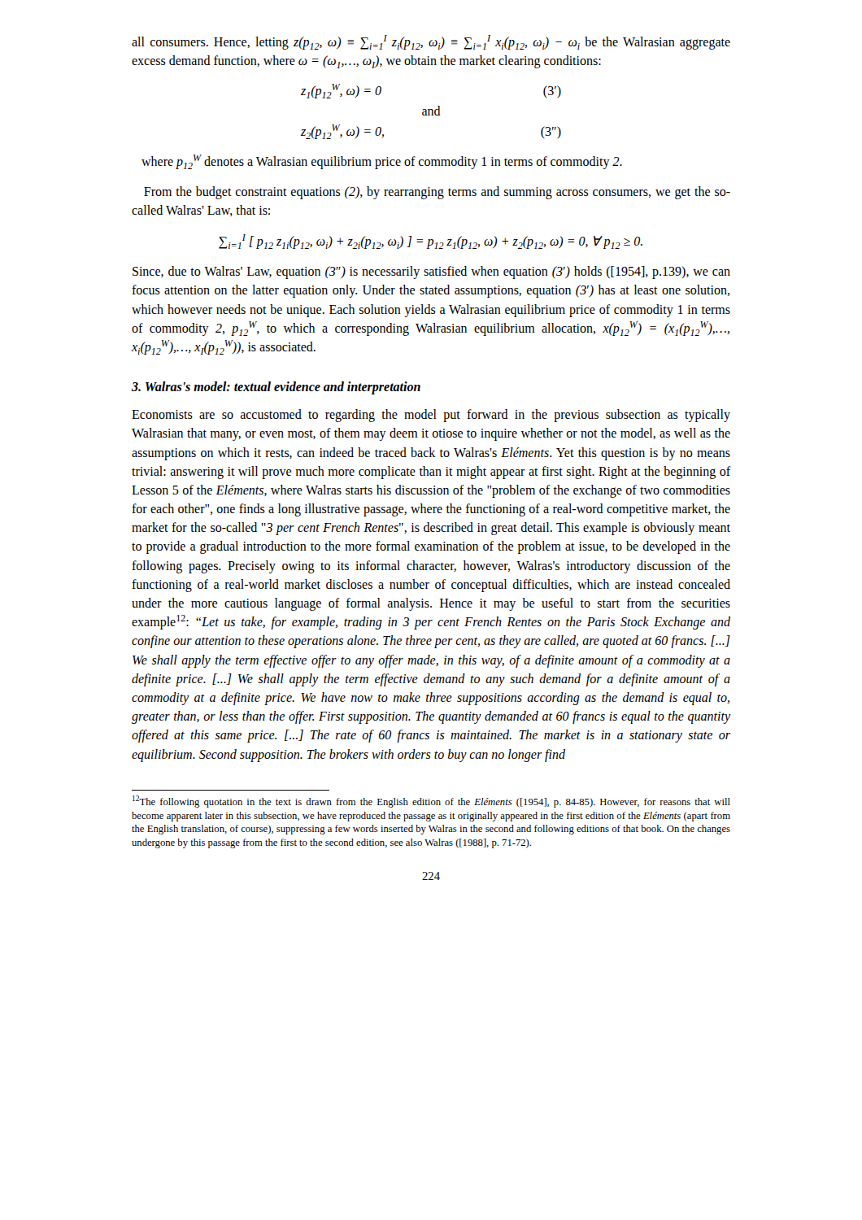all consumers. Hence, letting z(p12, ω) ≡ ∑i=1I zi(p12, ωi) ≡ ∑i=1I xi(p12, ωi) − ωi be the Walrasian aggregate excess demand function, where ω = (ω1,…, ωI), we obtain the market clearing conditions:
z1(p12W, ω) = 0
(3′)
and
z2(p12W, ω) = 0,
(3″)
where p12W denotes a Walrasian equilibrium price of commodity 1 in terms of commodity 2.
From the budget constraint equations (2), by rearranging terms and summing across consumers, we get the so-called Walras' Law, that is:
∑i=1I [ p12 z1i(p12, ωi) + z2i(p12, ωi) ] = p12 z1(p12, ω) + z2(p12, ω) = 0, ∀ p12 ≥ 0.
Since, due to Walras' Law, equation (3″) is necessarily satisfied when equation (3′) holds ([1954], p.139), we can focus attention on the latter equation only. Under the stated assumptions, equation (3′) has at least one solution, which however needs not be unique. Each solution yields a Walrasian equilibrium price of commodity 1 in terms of commodity 2, p12W, to which a corresponding Walrasian equilibrium allocation, x(p12W) = (x1(p12W),…, xi(p12W),…, xI(p12W)), is associated.
3. Walras's model: textual evidence and interpretation
Economists are so accustomed to regarding the model put forward in the previous subsection as typically Walrasian that many, or even most, of them may deem it otiose to inquire whether or not the model, as well as the assumptions on which it rests, can indeed be traced back to Walras's Eléments. Yet this question is by no means trivial: answering it will prove much more complicate than it might appear at first sight. Right at the beginning of Lesson 5 of the Eléments, where Walras starts his discussion of the "problem of the exchange of two commodities for each other", one finds a long illustrative passage, where the functioning of a real-word competitive market, the market for the so-called "3 per cent French Rentes", is described in great detail. This example is obviously meant to provide a gradual introduction to the more formal examination of the problem at issue, to be developed in the following pages. Precisely owing to its informal character, however, Walras's introductory discussion of the functioning of a real-world market discloses a number of conceptual difficulties, which are instead concealed under the more cautious language of formal analysis. Hence it may be useful to start from the securities example12: “Let us take, for example, trading in 3 per cent French Rentes on the Paris Stock Exchange and confine our attention to these operations alone. The three per cent, as they are called, are quoted at 60 francs. [...] We shall apply the term effective offer to any offer made, in this way, of a definite amount of a commodity at a definite price. [...] We shall apply the term effective demand to any such demand for a definite amount of a commodity at a definite price. We have now to make three suppositions according as the demand is equal to, greater than, or less than the offer. First supposition. The quantity demanded at 60 francs is equal to the quantity offered at this same price. [...] The rate of 60 francs is maintained. The market is in a stationary state or equilibrium. Second supposition. The brokers with orders to buy can no longer find
12The following quotation in the text is drawn from the English edition of the Eléments ([1954], p. 84-85). However, for reasons that will become apparent later in this subsection, we have reproduced the passage as it originally appeared in the first edition of the Eléments (apart from the English translation, of course), suppressing a few words inserted by Walras in the second and following editions of that book. On the changes undergone by this passage from the first to the second edition, see also Walras ([1988], p. 71-72).
224